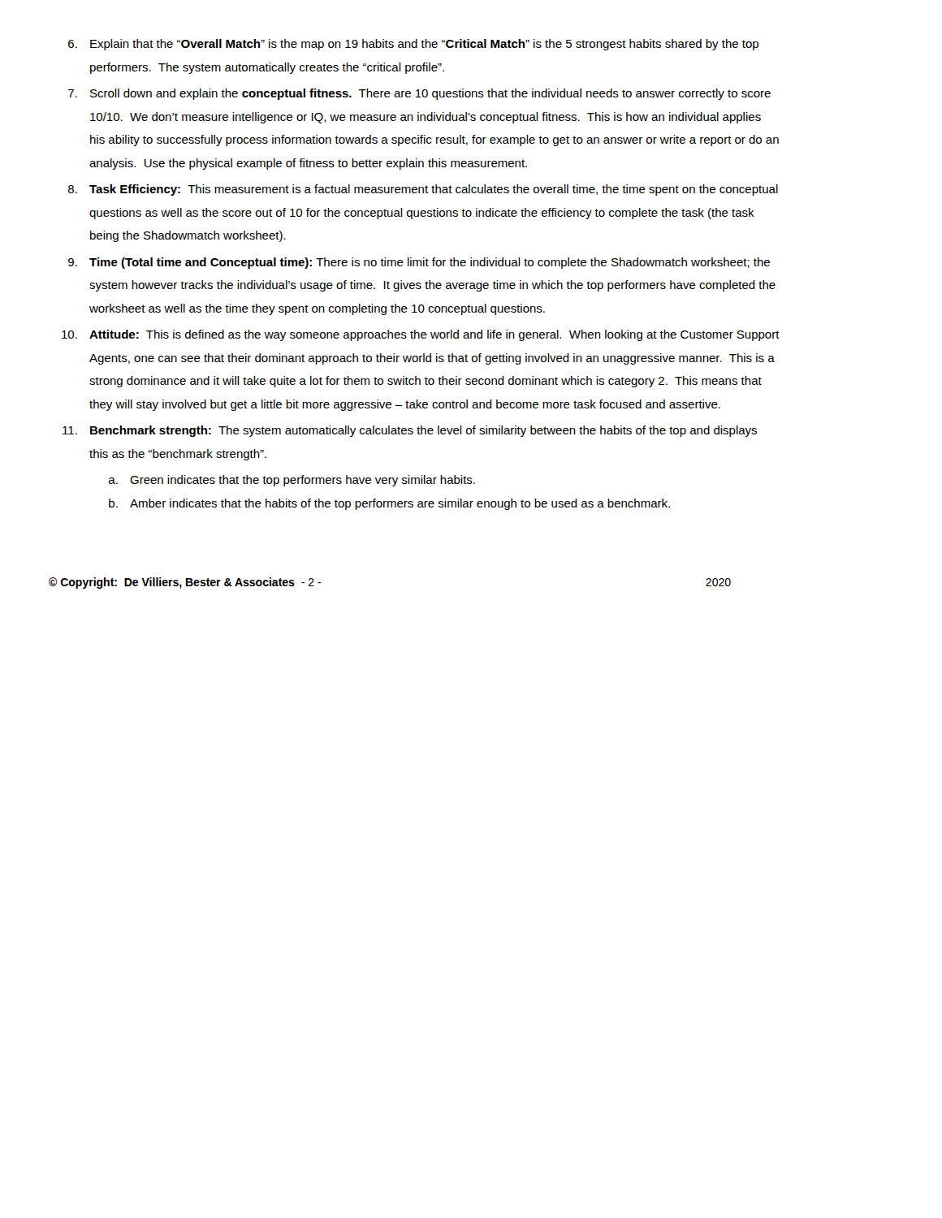Explain that the “Overall Match” is the map on 19 habits and the “Critical Match” is the 5 strongest habits shared by the top performers. The system automatically creates the “critical profile”.
Scroll down and explain the conceptual fitness. There are 10 questions that the individual needs to answer correctly to score 10/10. We don’t measure intelligence or IQ, we measure an individual’s conceptual fitness. This is how an individual applies his ability to successfully process information towards a specific result, for example to get to an answer or write a report or do an analysis. Use the physical example of fitness to better explain this measurement.
Task Efficiency: This measurement is a factual measurement that calculates the overall time, the time spent on the conceptual questions as well as the score out of 10 for the conceptual questions to indicate the efficiency to complete the task (the task being the Shadowmatch worksheet).
Time (Total time and Conceptual time): There is no time limit for the individual to complete the Shadowmatch worksheet; the system however tracks the individual’s usage of time. It gives the average time in which the top performers have completed the worksheet as well as the time they spent on completing the 10 conceptual questions.
Attitude: This is defined as the way someone approaches the world and life in general. When looking at the Customer Support Agents, one can see that their dominant approach to their world is that of getting involved in an unaggressive manner. This is a strong dominance and it will take quite a lot for them to switch to their second dominant which is category 2. This means that they will stay involved but get a little bit more aggressive – take control and become more task focused and assertive.
Benchmark strength: The system automatically calculates the level of similarity between the habits of the top and displays this as the “benchmark strength”.
Green indicates that the top performers have very similar habits.
Amber indicates that the habits of the top performers are similar enough to be used as a benchmark.
© Copyright: De Villiers, Bester & Associates - 2 - 2020